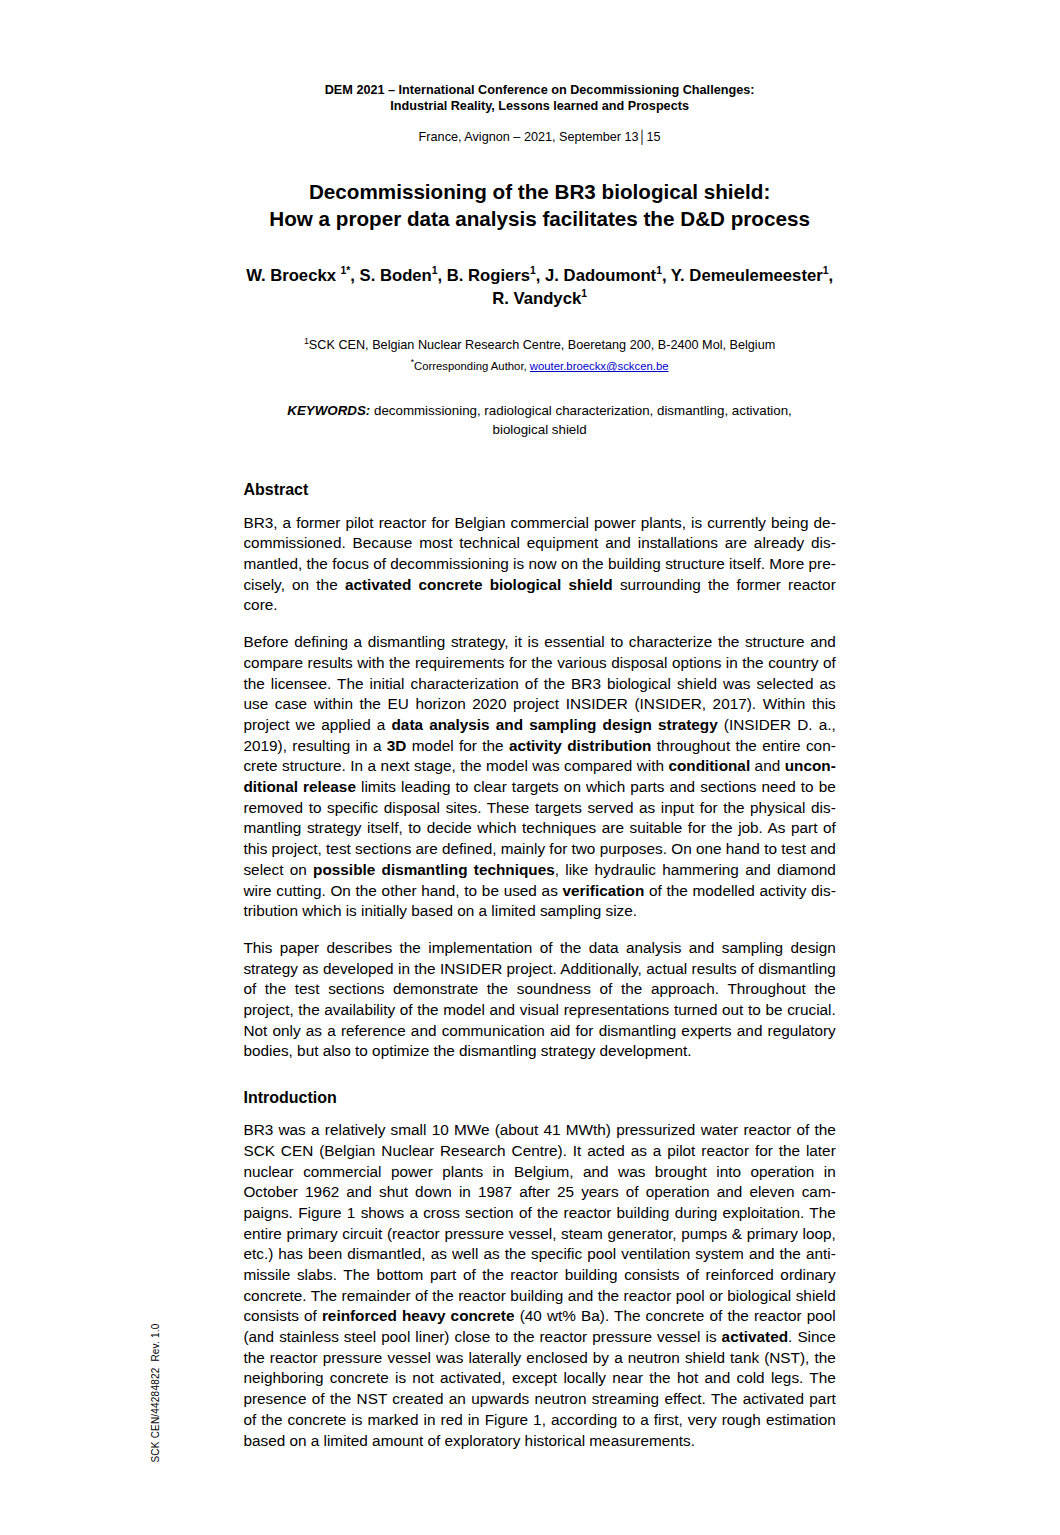SCK CEN/44284822 Rev. 1.0
DEM 2021 – International Conference on Decommissioning Challenges:
Industrial Reality, Lessons learned and Prospects
France, Avignon – 2021, September 13│15
Decommissioning of the BR3 biological shield:
How a proper data analysis facilitates the D&D process
W. Broeckx 1*, S. Boden1, B. Rogiers1, J. Dadoumont1, Y. Demeulemeester1,
R. Vandyck1
1SCK CEN, Belgian Nuclear Research Centre, Boeretang 200, B-2400 Mol, Belgium
*Corresponding Author, wouter.broeckx@sckcen.be
KEYWORDS: decommissioning, radiological characterization, dismantling, activation,
biological shield
Abstract
BR3, a former pilot reactor for Belgian commercial power plants, is currently being decommissioned. Because most technical equipment and installations are already dismantled, the focus of decommissioning is now on the building structure itself. More precisely, on the activated concrete biological shield surrounding the former reactor core.
Before defining a dismantling strategy, it is essential to characterize the structure and compare results with the requirements for the various disposal options in the country of the licensee. The initial characterization of the BR3 biological shield was selected as use case within the EU horizon 2020 project INSIDER (INSIDER, 2017). Within this project we applied a data analysis and sampling design strategy (INSIDER D. a., 2019), resulting in a 3D model for the activity distribution throughout the entire concrete structure. In a next stage, the model was compared with conditional and unconditional release limits leading to clear targets on which parts and sections need to be removed to specific disposal sites. These targets served as input for the physical dismantling strategy itself, to decide which techniques are suitable for the job. As part of this project, test sections are defined, mainly for two purposes. On one hand to test and select on possible dismantling techniques, like hydraulic hammering and diamond wire cutting. On the other hand, to be used as verification of the modelled activity distribution which is initially based on a limited sampling size.
This paper describes the implementation of the data analysis and sampling design strategy as developed in the INSIDER project. Additionally, actual results of dismantling of the test sections demonstrate the soundness of the approach. Throughout the project, the availability of the model and visual representations turned out to be crucial. Not only as a reference and communication aid for dismantling experts and regulatory bodies, but also to optimize the dismantling strategy development.
Introduction
BR3 was a relatively small 10 MWe (about 41 MWth) pressurized water reactor of the SCK CEN (Belgian Nuclear Research Centre). It acted as a pilot reactor for the later nuclear commercial power plants in Belgium, and was brought into operation in October 1962 and shut down in 1987 after 25 years of operation and eleven campaigns. Figure 1 shows a cross section of the reactor building during exploitation. The entire primary circuit (reactor pressure vessel, steam generator, pumps & primary loop, etc.) has been dismantled, as well as the specific pool ventilation system and the anti-missile slabs. The bottom part of the reactor building consists of reinforced ordinary concrete. The remainder of the reactor building and the reactor pool or biological shield consists of reinforced heavy concrete (40 wt% Ba). The concrete of the reactor pool (and stainless steel pool liner) close to the reactor pressure vessel is activated. Since the reactor pressure vessel was laterally enclosed by a neutron shield tank (NST), the neighboring concrete is not activated, except locally near the hot and cold legs. The presence of the NST created an upwards neutron streaming effect. The activated part of the concrete is marked in red in Figure 1, according to a first, very rough estimation based on a limited amount of exploratory historical measurements.